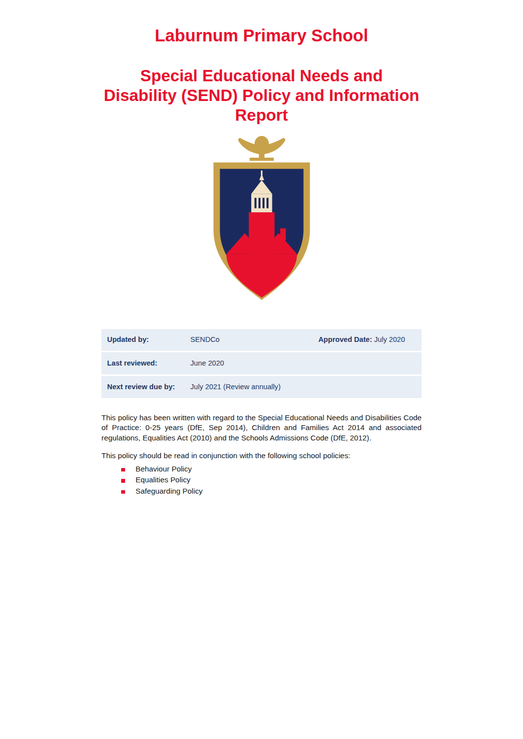Laburnum Primary School
Special Educational Needs and Disability (SEND) Policy and Information Report
Laburnum Primary School crest
| Updated by: | SENDCo | Approved Date: July 2020 |
| Last reviewed: | June 2020 | |
| Next review due by: | July 2021 (Review annually) | |
This policy has been written with regard to the Special Educational Needs and Disabilities Code of Practice: 0-25 years (DfE, Sep 2014), Children and Families Act 2014 and associated regulations, Equalities Act (2010) and the Schools Admissions Code (DfE, 2012).
This policy should be read in conjunction with the following school policies:
Behaviour Policy
Equalities Policy
Safeguarding Policy